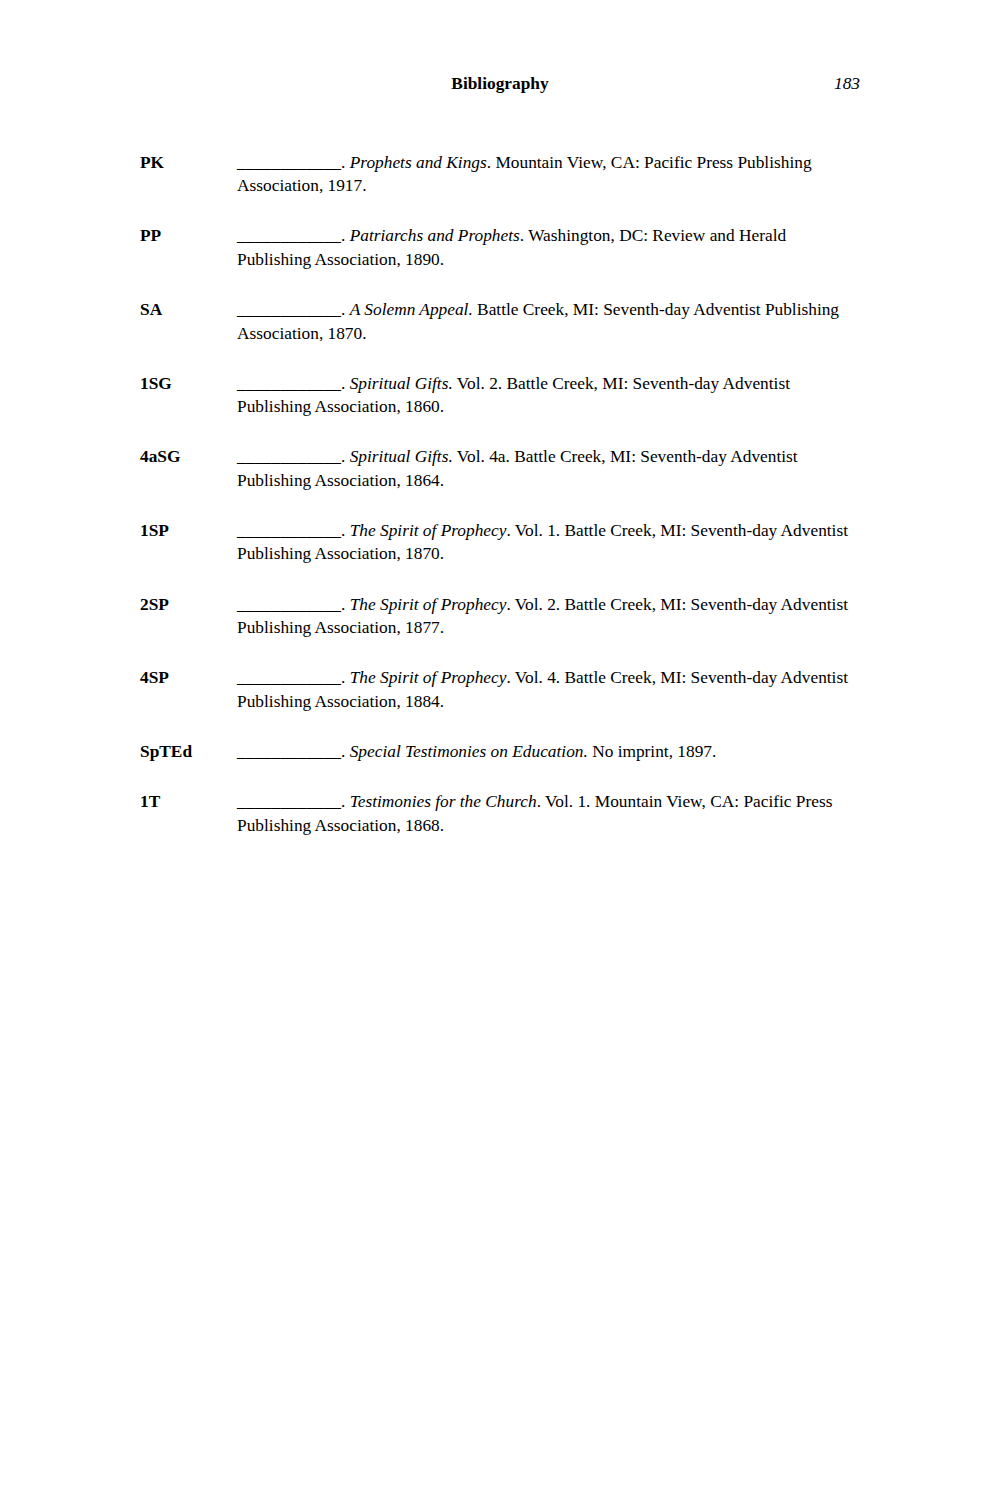Bibliography 183
PK
____________. Prophets and Kings. Mountain View, CA: Pacific Press Publishing Association, 1917.
PP
____________. Patriarchs and Prophets. Washington, DC: Review and Herald Publishing Association, 1890.
SA
____________. A Solemn Appeal. Battle Creek, MI: Seventh-day Adventist Publishing Association, 1870.
1SG
____________. Spiritual Gifts. Vol. 2. Battle Creek, MI: Seventh-day Adventist Publishing Association, 1860.
4aSG
____________. Spiritual Gifts. Vol. 4a. Battle Creek, MI: Seventh-day Adventist Publishing Association, 1864.
1SP
____________. The Spirit of Prophecy. Vol. 1. Battle Creek, MI: Seventh-day Adventist Publishing Association, 1870.
2SP
____________. The Spirit of Prophecy. Vol. 2. Battle Creek, MI: Seventh-day Adventist Publishing Association, 1877.
4SP
____________. The Spirit of Prophecy. Vol. 4. Battle Creek, MI: Seventh-day Adventist Publishing Association, 1884.
SpTEd
____________. Special Testimonies on Education. No imprint, 1897.
1T
____________. Testimonies for the Church. Vol. 1. Mountain View, CA: Pacific Press Publishing Association, 1868.